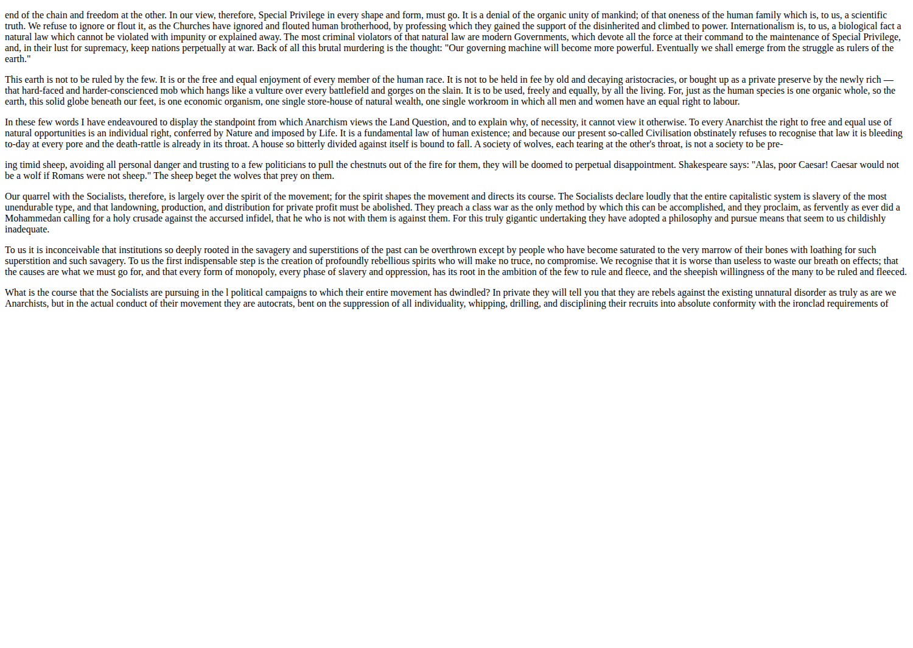end of the chain and freedom at the other. In our view, therefore, Special Privilege in every shape and form, must go. It is a denial of the organic unity of mankind; of that oneness of the human family which is, to us, a scientific truth. We refuse to ignore or flout it, as the Churches have ignored and flouted human brotherhood, by professing which they gained the support of the disinherited and climbed to power. Internationalism is, to us, a biological fact a natural law which cannot be violated with impunity or explained away. The most criminal violators of that natural law are modern Governments, which devote all the force at their command to the maintenance of Special Privilege, and, in their lust for supremacy, keep nations perpetually at war. Back of all this brutal murdering is the thought: "Our governing machine will become more powerful. Eventually we shall emerge from the struggle as rulers of the earth."
This earth is not to be ruled by the few. It is or the free and equal enjoyment of every member of the human race. It is not to be held in fee by old and decaying aristocracies, or bought up as a private preserve by the newly rich — that hard-faced and harder-conscienced mob which hangs like a vulture over every battlefield and gorges on the slain. It is to be used, freely and equally, by all the living. For, just as the human species is one organic whole, so the earth, this solid globe beneath our feet, is one economic organism, one single store-house of natural wealth, one single workroom in which all men and women have an equal right to labour.
In these few words I have endeavoured to display the standpoint from which Anarchism views the Land Question, and to explain why, of necessity, it cannot view it otherwise. To every Anarchist the right to free and equal use of natural opportunities is an individual right, conferred by Nature and imposed by Life. It is a fundamental law of human existence; and because our present so-called Civilisation obstinately refuses to recognise that law it is bleeding to-day at every pore and the death-rattle is already in its throat. A house so bitterly divided against itself is bound to fall. A society of wolves, each tearing at the other's throat, is not a society to be pre-
ing timid sheep, avoiding all personal danger and trusting to a few politicians to pull the chestnuts out of the fire for them, they will be doomed to perpetual disappointment. Shakespeare says: "Alas, poor Caesar! Caesar would not be a wolf if Romans were not sheep." The sheep beget the wolves that prey on them.
Our quarrel with the Socialists, therefore, is largely over the spirit of the movement; for the spirit shapes the movement and directs its course. The Socialists declare loudly that the entire capitalistic system is slavery of the most unendurable type, and that landowning, production, and distribution for private profit must be abolished. They preach a class war as the only method by which this can be accomplished, and they proclaim, as fervently as ever did a Mohammedan calling for a holy crusade against the accursed infidel, that he who is not with them is against them. For this truly gigantic undertaking they have adopted a philosophy and pursue means that seem to us childishly inadequate.
To us it is inconceivable that institutions so deeply rooted in the savagery and superstitions of the past can be overthrown except by people who have become saturated to the very marrow of their bones with loathing for such superstition and such savagery. To us the first indispensable step is the creation of profoundly rebellious spirits who will make no truce, no compromise. We recognise that it is worse than useless to waste our breath on effects; that the causes are what we must go for, and that every form of monopoly, every phase of slavery and oppression, has its root in the ambition of the few to rule and fleece, and the sheepish willingness of the many to be ruled and fleeced.
What is the course that the Socialists are pursuing in the l political campaigns to which their entire movement has dwindled? In private they will tell you that they are rebels against the existing unnatural disorder as truly as are we Anarchists, but in the actual conduct of their movement they are autocrats, bent on the suppression of all individuality, whipping, drilling, and disciplining their recruits into absolute conformity with the ironclad requirements of